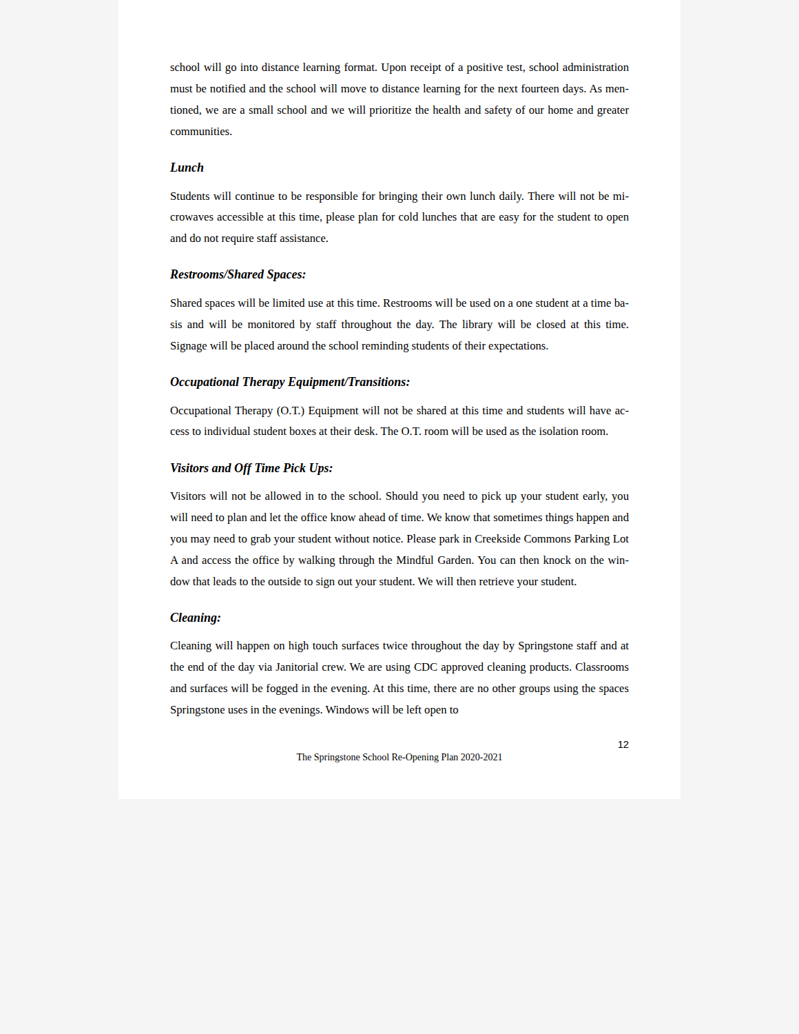school will go into distance learning format. Upon receipt of a positive test, school administration must be notified and the school will move to distance learning for the next fourteen days. As mentioned, we are a small school and we will prioritize the health and safety of our home and greater communities.
Lunch
Students will continue to be responsible for bringing their own lunch daily. There will not be microwaves accessible at this time, please plan for cold lunches that are easy for the student to open and do not require staff assistance.
Restrooms/Shared Spaces:
Shared spaces will be limited use at this time. Restrooms will be used on a one student at a time basis and will be monitored by staff throughout the day. The library will be closed at this time. Signage will be placed around the school reminding students of their expectations.
Occupational Therapy Equipment/Transitions:
Occupational Therapy (O.T.) Equipment will not be shared at this time and students will have access to individual student boxes at their desk. The O.T. room will be used as the isolation room.
Visitors and Off Time Pick Ups:
Visitors will not be allowed in to the school. Should you need to pick up your student early, you will need to plan and let the office know ahead of time. We know that sometimes things happen and you may need to grab your student without notice. Please park in Creekside Commons Parking Lot A and access the office by walking through the Mindful Garden. You can then knock on the window that leads to the outside to sign out your student. We will then retrieve your student.
Cleaning:
Cleaning will happen on high touch surfaces twice throughout the day by Springstone staff and at the end of the day via Janitorial crew. We are using CDC approved cleaning products. Classrooms and surfaces will be fogged in the evening. At this time, there are no other groups using the spaces Springstone uses in the evenings. Windows will be left open to
12 The Springstone School Re-Opening Plan 2020-2021